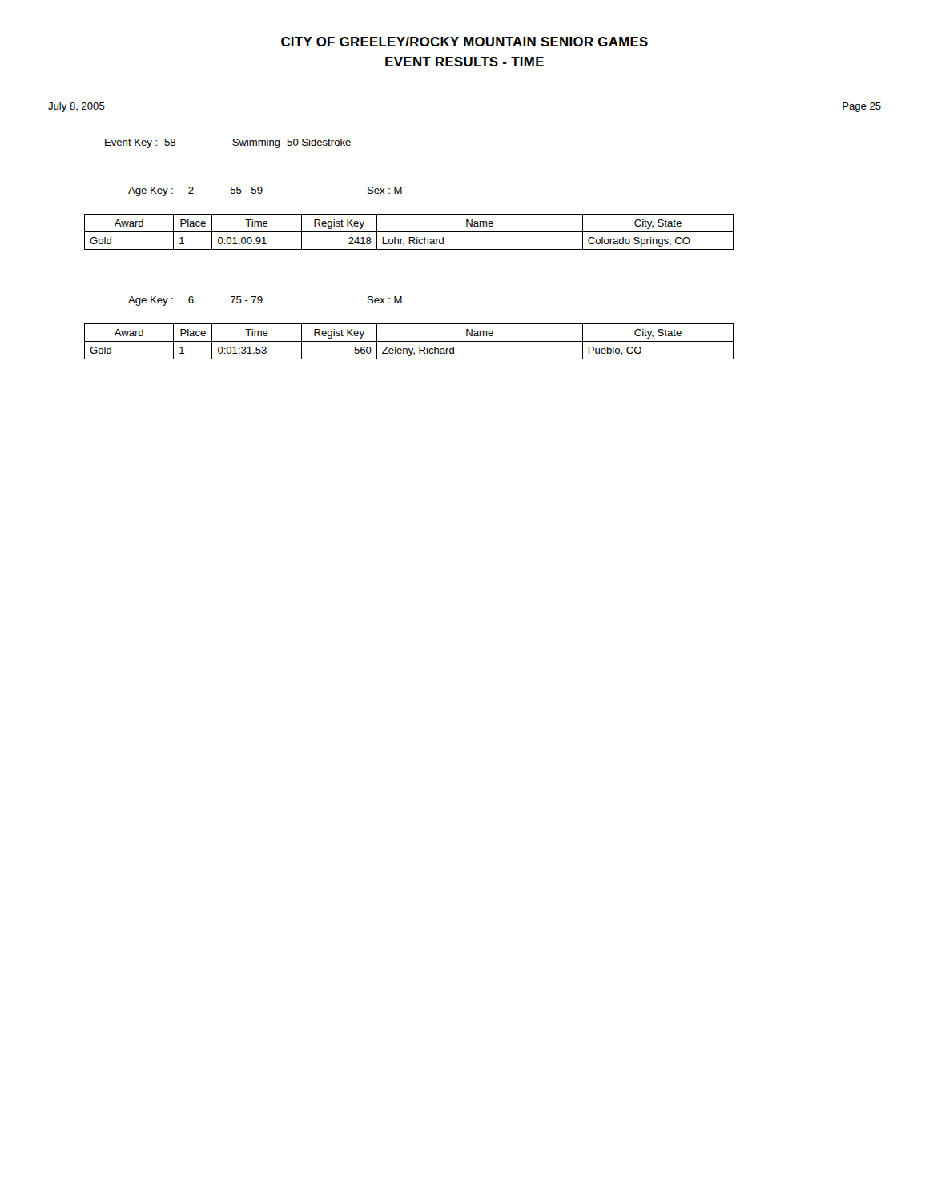CITY OF GREELEY/ROCKY MOUNTAIN SENIOR GAMES
EVENT RESULTS - TIME
July 8, 2005 Page 25
Event Key : 58 Swimming- 50 Sidestroke
Age Key : 255 - 59 Sex : M
| Award | Place | Time | Regist Key | Name | City, State |
| --- | --- | --- | --- | --- | --- |
| Gold | 1 | 0:01:00.91 | 2418 | Lohr, Richard | Colorado Springs, CO |
Age Key : 675 - 79 Sex : M
| Award | Place | Time | Regist Key | Name | City, State |
| --- | --- | --- | --- | --- | --- |
| Gold | 1 | 0:01:31.53 | 560 | Zeleny, Richard | Pueblo, CO |